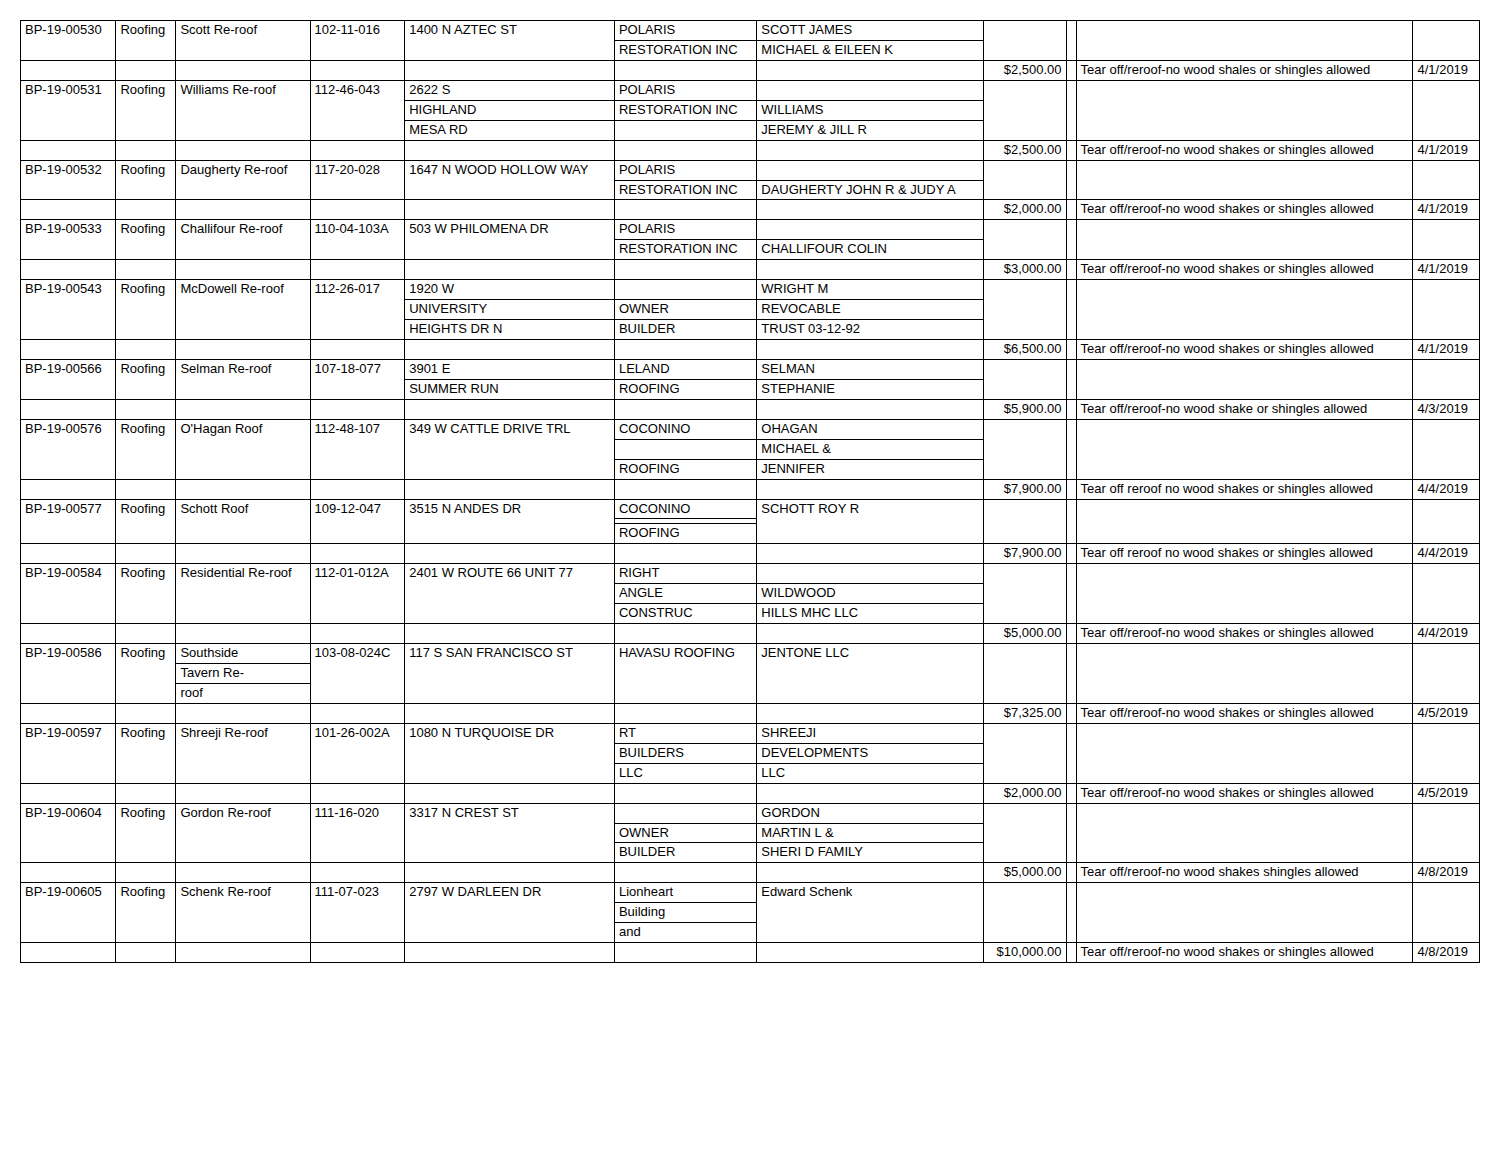| BP-19-00530 | Roofing | Scott Re-roof | 102-11-016 | 1400 N AZTEC ST | POLARIS | SCOTT JAMES | | | | |
| RESTORATION INC | MICHAEL & EILEEN K |
| | | | | | | | $2,500.00 | | Tear off/reroof-no wood shales or shingles allowed | 4/1/2019 |
| BP-19-00531 | Roofing | Williams Re-roof | 112-46-043 | 2622 S | POLARIS | | | | | |
| HIGHLAND | RESTORATION INC | WILLIAMS |
| MESA RD | | JEREMY & JILL R |
| | | | | | | | $2,500.00 | | Tear off/reroof-no wood shakes or shingles allowed | 4/1/2019 |
| BP-19-00532 | Roofing | Daugherty Re-roof | 117-20-028 | 1647 N WOOD HOLLOW WAY | POLARIS | | | | | |
| RESTORATION INC | DAUGHERTY JOHN R & JUDY A |
| | | | | | | | $2,000.00 | | Tear off/reroof-no wood shakes or shingles allowed | 4/1/2019 |
| BP-19-00533 | Roofing | Challifour Re-roof | 110-04-103A | 503 W PHILOMENA DR | POLARIS | | | | | |
| RESTORATION INC | CHALLIFOUR COLIN |
| | | | | | | | $3,000.00 | | Tear off/reroof-no wood shakes or shingles allowed | 4/1/2019 |
| BP-19-00543 | Roofing | McDowell Re-roof | 112-26-017 | 1920 W | | WRIGHT M | | | | |
| UNIVERSITY | OWNER | REVOCABLE |
| HEIGHTS DR N | BUILDER | TRUST 03-12-92 |
| | | | | | | | $6,500.00 | | Tear off/reroof-no wood shakes or shingles allowed | 4/1/2019 |
| BP-19-00566 | Roofing | Selman Re-roof | 107-18-077 | 3901 E | LELAND | SELMAN | | | | |
| SUMMER RUN | ROOFING | STEPHANIE |
| | | | | | | | $5,900.00 | | Tear off/reroof-no wood shake or shingles allowed | 4/3/2019 |
| BP-19-00576 | Roofing | O'Hagan Roof | 112-48-107 | 349 W CATTLE DRIVE TRL | COCONINO | OHAGAN | | | | |
| | MICHAEL & |
| ROOFING | JENNIFER |
| | | | | | | | $7,900.00 | | Tear off reroof no wood shakes or shingles allowed | 4/4/2019 |
| BP-19-00577 | Roofing | Schott Roof | 109-12-047 | 3515 N ANDES DR | COCONINO | SCHOTT ROY R | | | | |
| ROOFING |
| | | | | | | | $7,900.00 | | Tear off reroof no wood shakes or shingles allowed | 4/4/2019 |
| BP-19-00584 | Roofing | Residential Re-roof | 112-01-012A | 2401 W ROUTE 66 UNIT 77 | RIGHT | | | | | |
| ANGLE | WILDWOOD |
| CONSTRUC | HILLS MHC LLC |
| | | | | | | | $5,000.00 | | Tear off/reroof-no wood shakes or shingles allowed | 4/4/2019 |
| BP-19-00586 | Roofing | Southside | 103-08-024C | 117 S SAN FRANCISCO ST | HAVASU ROOFING | JENTONE LLC | | | | |
| Tavern Re- |
| roof |
| | | | | | | | $7,325.00 | | Tear off/reroof-no wood shakes or shingles allowed | 4/5/2019 |
| BP-19-00597 | Roofing | Shreeji Re-roof | 101-26-002A | 1080 N TURQUOISE DR | RT | SHREEJI | | | | |
| BUILDERS | DEVELOPMENTS |
| LLC | LLC |
| | | | | | | | $2,000.00 | | Tear off/reroof-no wood shakes or shingles allowed | 4/5/2019 |
| BP-19-00604 | Roofing | Gordon Re-roof | 111-16-020 | 3317 N CREST ST | | GORDON | | | | |
| OWNER | MARTIN L & |
| BUILDER | SHERI D FAMILY |
| | | | | | | | $5,000.00 | | Tear off/reroof-no wood shakes shingles allowed | 4/8/2019 |
| BP-19-00605 | Roofing | Schenk Re-roof | 111-07-023 | 2797 W DARLEEN DR | Lionheart | Edward Schenk | | | | |
| Building |
| and |
| | | | | | | | $10,000.00 | | Tear off/reroof-no wood shakes or shingles allowed | 4/8/2019 |